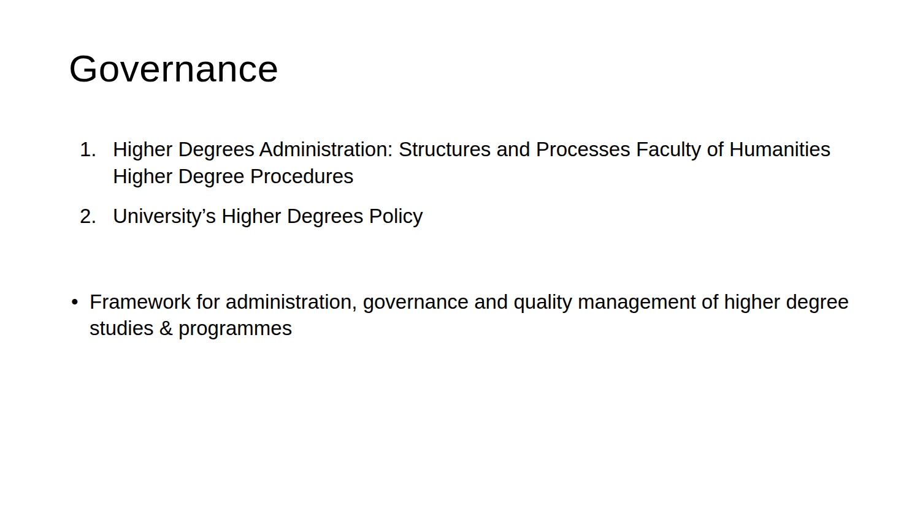Governance
Higher Degrees Administration: Structures and Processes Faculty of Humanities Higher Degree Procedures
University’s Higher Degrees Policy
Framework for administration, governance and quality management of higher degree studies & programmes